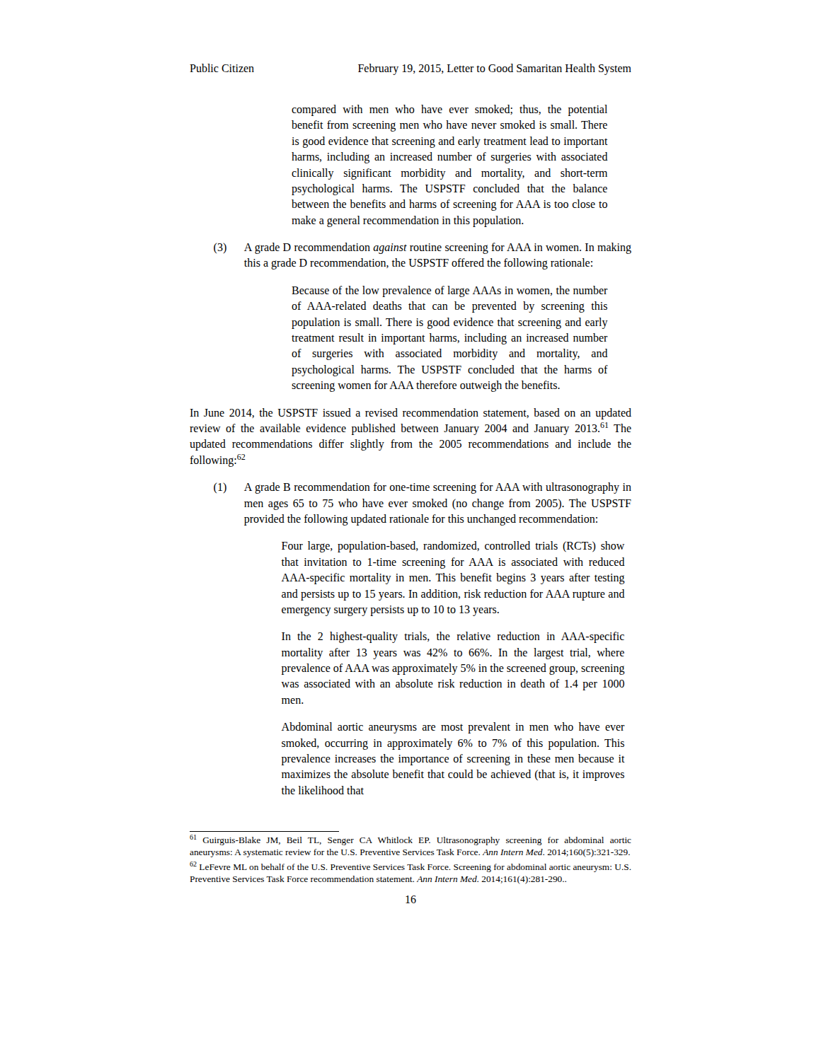Public Citizen
February 19, 2015, Letter to Good Samaritan Health System
compared with men who have ever smoked; thus, the potential benefit from screening men who have never smoked is small. There is good evidence that screening and early treatment lead to important harms, including an increased number of surgeries with associated clinically significant morbidity and mortality, and short-term psychological harms. The USPSTF concluded that the balance between the benefits and harms of screening for AAA is too close to make a general recommendation in this population.
(3)
A grade D recommendation against routine screening for AAA in women. In making this a grade D recommendation, the USPSTF offered the following rationale:
Because of the low prevalence of large AAAs in women, the number of AAA-related deaths that can be prevented by screening this population is small. There is good evidence that screening and early treatment result in important harms, including an increased number of surgeries with associated morbidity and mortality, and psychological harms. The USPSTF concluded that the harms of screening women for AAA therefore outweigh the benefits.
In June 2014, the USPSTF issued a revised recommendation statement, based on an updated review of the available evidence published between January 2004 and January 2013.61 The updated recommendations differ slightly from the 2005 recommendations and include the following:62
(1)
A grade B recommendation for one-time screening for AAA with ultrasonography in men ages 65 to 75 who have ever smoked (no change from 2005). The USPSTF provided the following updated rationale for this unchanged recommendation:
Four large, population-based, randomized, controlled trials (RCTs) show that invitation to 1-time screening for AAA is associated with reduced AAA-specific mortality in men. This benefit begins 3 years after testing and persists up to 15 years. In addition, risk reduction for AAA rupture and emergency surgery persists up to 10 to 13 years.
In the 2 highest-quality trials, the relative reduction in AAA-specific mortality after 13 years was 42% to 66%. In the largest trial, where prevalence of AAA was approximately 5% in the screened group, screening was associated with an absolute risk reduction in death of 1.4 per 1000 men.
Abdominal aortic aneurysms are most prevalent in men who have ever smoked, occurring in approximately 6% to 7% of this population. This prevalence increases the importance of screening in these men because it maximizes the absolute benefit that could be achieved (that is, it improves the likelihood that
61 Guirguis-Blake JM, Beil TL, Senger CA Whitlock EP. Ultrasonography screening for abdominal aortic aneurysms: A systematic review for the U.S. Preventive Services Task Force. Ann Intern Med. 2014;160(5):321-329.
62 LeFevre ML on behalf of the U.S. Preventive Services Task Force. Screening for abdominal aortic aneurysm: U.S. Preventive Services Task Force recommendation statement. Ann Intern Med. 2014;161(4):281-290..
16